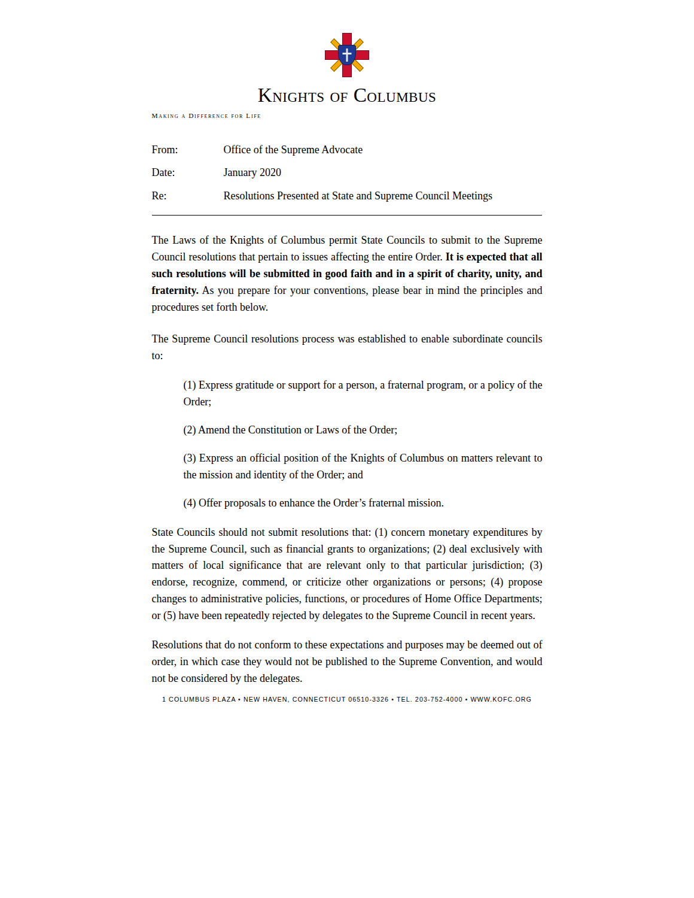Knights of Columbus
Making a Difference for Life
| From: | Office of the Supreme Advocate |
| Date: | January 2020 |
| Re: | Resolutions Presented at State and Supreme Council Meetings |
The Laws of the Knights of Columbus permit State Councils to submit to the Supreme Council resolutions that pertain to issues affecting the entire Order. It is expected that all such resolutions will be submitted in good faith and in a spirit of charity, unity, and fraternity. As you prepare for your conventions, please bear in mind the principles and procedures set forth below.
The Supreme Council resolutions process was established to enable subordinate councils to:
(1) Express gratitude or support for a person, a fraternal program, or a policy of the Order;
(2) Amend the Constitution or Laws of the Order;
(3) Express an official position of the Knights of Columbus on matters relevant to the mission and identity of the Order; and
(4) Offer proposals to enhance the Order’s fraternal mission.
State Councils should not submit resolutions that: (1) concern monetary expenditures by the Supreme Council, such as financial grants to organizations; (2) deal exclusively with matters of local significance that are relevant only to that particular jurisdiction; (3) endorse, recognize, commend, or criticize other organizations or persons; (4) propose changes to administrative policies, functions, or procedures of Home Office Departments; or (5) have been repeatedly rejected by delegates to the Supreme Council in recent years.
Resolutions that do not conform to these expectations and purposes may be deemed out of order, in which case they would not be published to the Supreme Convention, and would not be considered by the delegates.
1 COLUMBUS PLAZA • NEW HAVEN, CONNECTICUT 06510-3326 • TEL. 203-752-4000 • WWW.KOFC.ORG